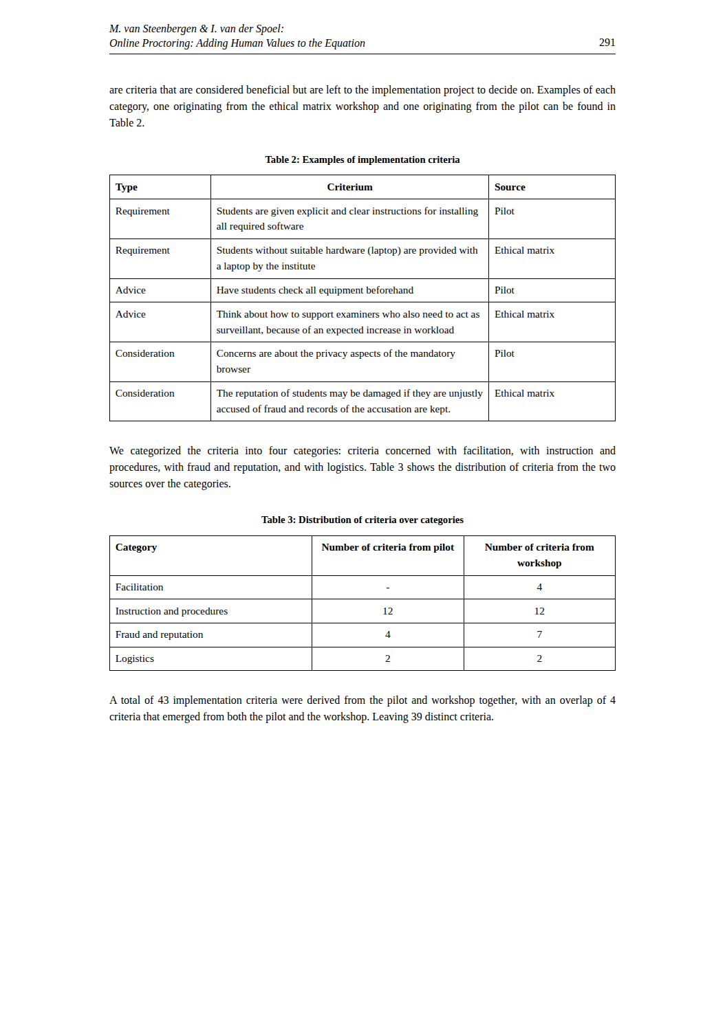M. van Steenbergen & I. van der Spoel:
Online Proctoring: Adding Human Values to the Equation
291
are criteria that are considered beneficial but are left to the implementation project to decide on. Examples of each category, one originating from the ethical matrix workshop and one originating from the pilot can be found in Table 2.
Table 2: Examples of implementation criteria
| Type | Criterium | Source |
| --- | --- | --- |
| Requirement | Students are given explicit and clear instructions for installing all required software | Pilot |
| Requirement | Students without suitable hardware (laptop) are provided with a laptop by the institute | Ethical matrix |
| Advice | Have students check all equipment beforehand | Pilot |
| Advice | Think about how to support examiners who also need to act as surveillant, because of an expected increase in workload | Ethical matrix |
| Consideration | Concerns are about the privacy aspects of the mandatory browser | Pilot |
| Consideration | The reputation of students may be damaged if they are unjustly accused of fraud and records of the accusation are kept. | Ethical matrix |
We categorized the criteria into four categories: criteria concerned with facilitation, with instruction and procedures, with fraud and reputation, and with logistics. Table 3 shows the distribution of criteria from the two sources over the categories.
Table 3: Distribution of criteria over categories
| Category | Number of criteria from pilot | Number of criteria from workshop |
| --- | --- | --- |
| Facilitation | - | 4 |
| Instruction and procedures | 12 | 12 |
| Fraud and reputation | 4 | 7 |
| Logistics | 2 | 2 |
A total of 43 implementation criteria were derived from the pilot and workshop together, with an overlap of 4 criteria that emerged from both the pilot and the workshop. Leaving 39 distinct criteria.